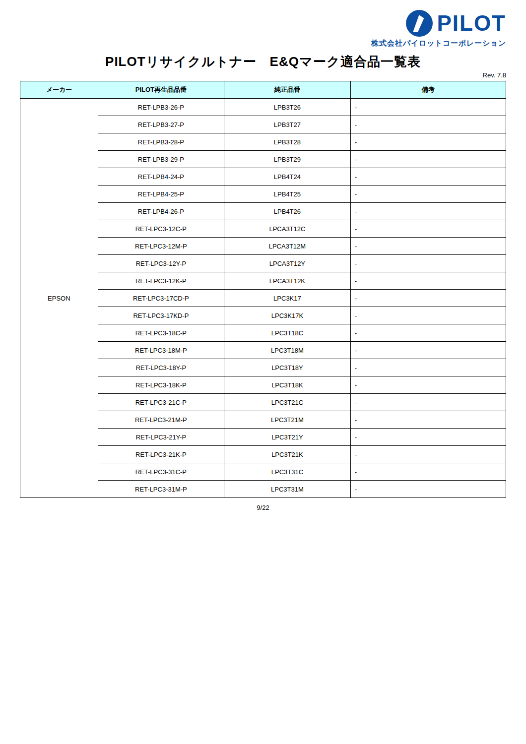PILOT
株式会社パイロットコーポレーション
PILOTリサイクルトナー　E&Qマーク適合品一覧表
Rev. 7.8
| メーカー | PILOT再生品品番 | 純正品番 | 備考 |
| --- | --- | --- | --- |
| EPSON | RET-LPB3-26-P | LPB3T26 | - |
| RET-LPB3-27-P | LPB3T27 | - |
| RET-LPB3-28-P | LPB3T28 | - |
| RET-LPB3-29-P | LPB3T29 | - |
| RET-LPB4-24-P | LPB4T24 | - |
| RET-LPB4-25-P | LPB4T25 | - |
| RET-LPB4-26-P | LPB4T26 | - |
| RET-LPC3-12C-P | LPCA3T12C | - |
| RET-LPC3-12M-P | LPCA3T12M | - |
| RET-LPC3-12Y-P | LPCA3T12Y | - |
| RET-LPC3-12K-P | LPCA3T12K | - |
| RET-LPC3-17CD-P | LPC3K17 | - |
| RET-LPC3-17KD-P | LPC3K17K | - |
| RET-LPC3-18C-P | LPC3T18C | - |
| RET-LPC3-18M-P | LPC3T18M | - |
| RET-LPC3-18Y-P | LPC3T18Y | - |
| RET-LPC3-18K-P | LPC3T18K | - |
| RET-LPC3-21C-P | LPC3T21C | - |
| RET-LPC3-21M-P | LPC3T21M | - |
| RET-LPC3-21Y-P | LPC3T21Y | - |
| RET-LPC3-21K-P | LPC3T21K | - |
| RET-LPC3-31C-P | LPC3T31C | - |
| RET-LPC3-31M-P | LPC3T31M | - |
9/22